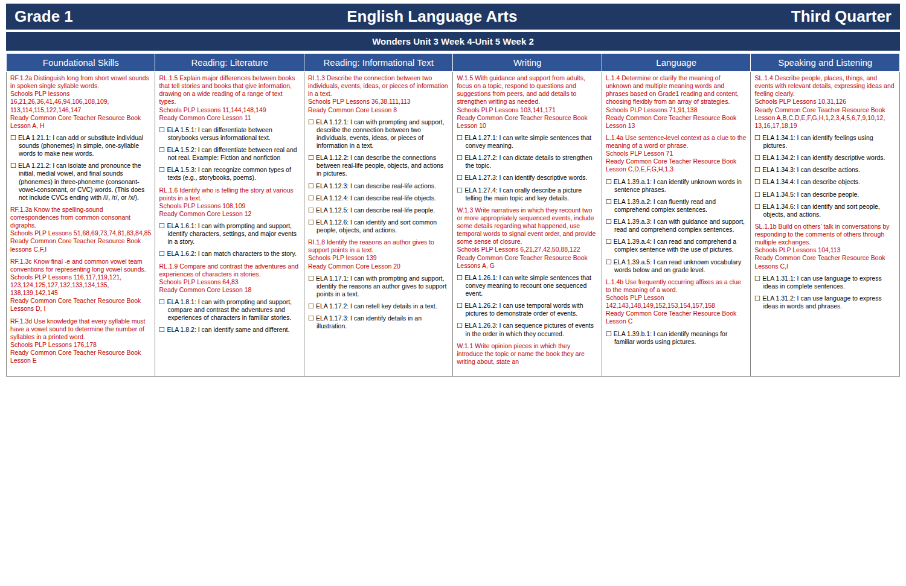Grade 1
English Language Arts
Third Quarter
Wonders Unit 3 Week 4-Unit 5 Week 2
| Foundational Skills | Reading: Literature | Reading: Informational Text | Writing | Language | Speaking and Listening |
| --- | --- | --- | --- | --- | --- |
| RF.1.2a Distinguish long from short vowel sounds in spoken single syllable words. Schools PLP lessons 16,21,26,36,41,46,94,106,108,109, 113,114,115,122,146,147 Ready Common Core Teacher Resource Book Lesson A, H ☐ ELA 1.21.1: I can add or substitute individual sounds (phonemes) in simple, one-syllable words to make new words. ☐ ELA 1.21.2: I can isolate and pronounce the initial, medial vowel, and final sounds (phonemes) in three-phoneme (consonant-vowel-consonant, or CVC) words. (This does not include CVCs ending with /l/, /r/, or /x/). RF.1.3a Know the spelling-sound correspondences from common consonant digraphs. Schools PLP Lessons 51,68,69,73,74,81,83,84,85 Ready Common Core Teacher Resource Book lessons C,F,I RF.1.3c Know final -e and common vowel team conventions for representing long vowel sounds. Schools PLP Lessons 116,117,119,121, 123,124,125,127,132,133,134,135, 138,139,142,145 Ready Common Core Teacher Resource Book Lessons D, I RF.1.3d Use knowledge that every syllable must have a vowel sound to determine the number of syllables in a printed word. Schools PLP Lessons 176,178 Ready Common Core Teacher Resource Book Lesson E | RL.1.5 Explain major differences between books that tell stories and books that give information, drawing on a wide reading of a range of text types. Schools PLP Lessons 11,144,148,149 Ready Common Core Lesson 11 ☐ ELA 1.5.1: I can differentiate between storybooks versus informational text. ☐ ELA 1.5.2: I can differentiate between real and not real. Example: Fiction and nonfiction ☐ ELA 1.5.3: I can recognize common types of texts (e.g., storybooks, poems). RL.1.6 Identify who is telling the story at various points in a text. Schools PLP Lessons 108,109 Ready Common Core Lesson 12 ☐ ELA 1.6.1: I can with prompting and support, identify characters, settings, and major events in a story. ☐ ELA 1.6.2: I can match characters to the story. RL.1.9 Compare and contrast the adventures and experiences of characters in stories. Schools PLP Lessons 64,83 Ready Common Core Lesson 18 ☐ ELA 1.8.1: I can with prompting and support, compare and contrast the adventures and experiences of characters in familiar stories. ☐ ELA 1.8.2: I can identify same and different. | RI.1.3 Describe the connection between two individuals, events, ideas, or pieces of information in a text. Schools PLP Lessons 36,38,111,113 Ready Common Core Lesson 8 ☐ ELA 1.12.1: I can with prompting and support, describe the connection between two individuals, events, ideas, or pieces of information in a text. ☐ ELA 1.12.2: I can describe the connections between real-life people, objects, and actions in pictures. ☐ ELA 1.12.3: I can describe real-life actions. ☐ ELA 1.12.4: I can describe real-life objects. ☐ ELA 1.12.5: I can describe real-life people. ☐ ELA 1.12.6: I can identify and sort common people, objects, and actions. RI.1.8 Identify the reasons an author gives to support points in a text. Schools PLP lesson 139 Ready Common Core Lesson 20 ☐ ELA 1.17.1: I can with prompting and support, identify the reasons an author gives to support points in a text. ☐ ELA 1.17.2: I can retell key details in a text. ☐ ELA 1.17.3: I can identify details in an illustration. | W.1.5 With guidance and support from adults, focus on a topic, respond to questions and suggestions from peers, and add details to strengthen writing as needed. Schools PLP Lessons 103,141,171 Ready Common Core Teacher Resource Book Lesson 10 ☐ ELA 1.27.1: I can write simple sentences that convey meaning. ☐ ELA 1.27.2: I can dictate details to strengthen the topic. ☐ ELA 1.27.3: I can identify descriptive words. ☐ ELA 1.27.4: I can orally describe a picture telling the main topic and key details. W.1.3 Write narratives in which they recount two or more appropriately sequenced events, include some details regarding what happened, use temporal words to signal event order, and provide some sense of closure. Schools PLP Lessons 6,21,27,42,50,88,122 Ready Common Core Teacher Resource Book Lessons A, G ☐ ELA 1.26.1: I can write simple sentences that convey meaning to recount one sequenced event. ☐ ELA 1.26.2: I can use temporal words with pictures to demonstrate order of events. ☐ ELA 1.26.3: I can sequence pictures of events in the order in which they occurred. W.1.1 Write opinion pieces in which they introduce the topic or name the book they are writing about, state an | L.1.4 Determine or clarify the meaning of unknown and multiple meaning words and phrases based on Grade1 reading and content, choosing flexibly from an array of strategies. Schools PLP Lessons 71,91,138 Ready Common Core Teacher Resource Book Lesson 13 L.1.4a Use sentence-level context as a clue to the meaning of a word or phrase. Schools PLP Lesson 71 Ready Common Core Teacher Resource Book Lesson C,D,E,F,G,H,1,3 ☐ ELA 1.39.a.1: I can identify unknown words in sentence phrases. ☐ ELA 1.39.a.2: I can fluently read and comprehend complex sentences. ☐ ELA 1.39.a.3: I can with guidance and support, read and comprehend complex sentences. ☐ ELA 1.39.a.4: I can read and comprehend a complex sentence with the use of pictures. ☐ ELA 1.39.a.5: I can read unknown vocabulary words below and on grade level. L.1.4b Use frequently occurring affixes as a clue to the meaning of a word. Schools PLP Lesson 142,143,148,149,152,153,154,157,158 Ready Common Core Teacher Resource Book Lesson C ☐ ELA 1.39.b.1: I can identify meanings for familiar words using pictures. | SL.1.4 Describe people, places, things, and events with relevant details, expressing ideas and feeling clearly. Schools PLP Lessons 10,31,126 Ready Common Core Teacher Resource Book Lesson A,B,C,D,E,F,G,H,1,2,3,4,5,6,7,9,10,12, 13,16,17,18,19 ☐ ELA 1.34.1: I can identify feelings using pictures. ☐ ELA 1.34.2: I can identify descriptive words. ☐ ELA 1.34.3: I can describe actions. ☐ ELA 1.34.4: I can describe objects. ☐ ELA 1.34.5: I can describe people. ☐ ELA 1.34.6: I can identify and sort people, objects, and actions. SL.1.1b Build on others’ talk in conversations by responding to the comments of others through multiple exchanges. Schools PLP Lessons 104,113 Ready Common Core Teacher Resource Book Lessons C,I ☐ ELA 1.31.1: I can use language to express ideas in complete sentences. ☐ ELA 1.31.2: I can use language to express ideas in words and phrases. |